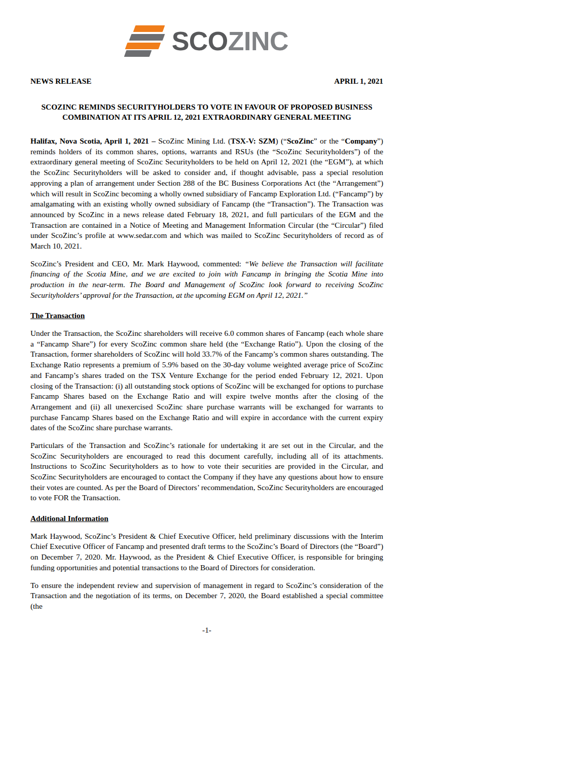SCO ZINC
NEWS RELEASE APRIL 1, 2021
ScoZinc Reminds Securityholders to Vote in Favour of Proposed Business Combination at its April 12, 2021 Extraordinary General Meeting
Halifax, Nova Scotia, April 1, 2021 – ScoZinc Mining Ltd. (TSX-V: SZM) (“ScoZinc” or the “Company”) reminds holders of its common shares, options, warrants and RSUs (the “ScoZinc Securityholders”) of the extraordinary general meeting of ScoZinc Securityholders to be held on April 12, 2021 (the “EGM”), at which the ScoZinc Securityholders will be asked to consider and, if thought advisable, pass a special resolution approving a plan of arrangement under Section 288 of the BC Business Corporations Act (the “Arrangement”) which will result in ScoZinc becoming a wholly owned subsidiary of Fancamp Exploration Ltd. (“Fancamp”) by amalgamating with an existing wholly owned subsidiary of Fancamp (the “Transaction”). The Transaction was announced by ScoZinc in a news release dated February 18, 2021, and full particulars of the EGM and the Transaction are contained in a Notice of Meeting and Management Information Circular (the “Circular”) filed under ScoZinc’s profile at www.sedar.com and which was mailed to ScoZinc Securityholders of record as of March 10, 2021.
ScoZinc’s President and CEO, Mr. Mark Haywood, commented: “We believe the Transaction will facilitate financing of the Scotia Mine, and we are excited to join with Fancamp in bringing the Scotia Mine into production in the near-term. The Board and Management of ScoZinc look forward to receiving ScoZinc Securityholders’ approval for the Transaction, at the upcoming EGM on April 12, 2021.”
The Transaction
Under the Transaction, the ScoZinc shareholders will receive 6.0 common shares of Fancamp (each whole share a “Fancamp Share”) for every ScoZinc common share held (the “Exchange Ratio”). Upon the closing of the Transaction, former shareholders of ScoZinc will hold 33.7% of the Fancamp’s common shares outstanding. The Exchange Ratio represents a premium of 5.9% based on the 30-day volume weighted average price of ScoZinc and Fancamp’s shares traded on the TSX Venture Exchange for the period ended February 12, 2021. Upon closing of the Transaction: (i) all outstanding stock options of ScoZinc will be exchanged for options to purchase Fancamp Shares based on the Exchange Ratio and will expire twelve months after the closing of the Arrangement and (ii) all unexercised ScoZinc share purchase warrants will be exchanged for warrants to purchase Fancamp Shares based on the Exchange Ratio and will expire in accordance with the current expiry dates of the ScoZinc share purchase warrants.
Particulars of the Transaction and ScoZinc’s rationale for undertaking it are set out in the Circular, and the ScoZinc Securityholders are encouraged to read this document carefully, including all of its attachments. Instructions to ScoZinc Securityholders as to how to vote their securities are provided in the Circular, and ScoZinc Securityholders are encouraged to contact the Company if they have any questions about how to ensure their votes are counted. As per the Board of Directors’ recommendation, ScoZinc Securityholders are encouraged to vote FOR the Transaction.
Additional Information
Mark Haywood, ScoZinc’s President & Chief Executive Officer, held preliminary discussions with the Interim Chief Executive Officer of Fancamp and presented draft terms to the ScoZinc’s Board of Directors (the “Board”) on December 7, 2020. Mr. Haywood, as the President & Chief Executive Officer, is responsible for bringing funding opportunities and potential transactions to the Board of Directors for consideration.
To ensure the independent review and supervision of management in regard to ScoZinc’s consideration of the Transaction and the negotiation of its terms, on December 7, 2020, the Board established a special committee (the
-1-